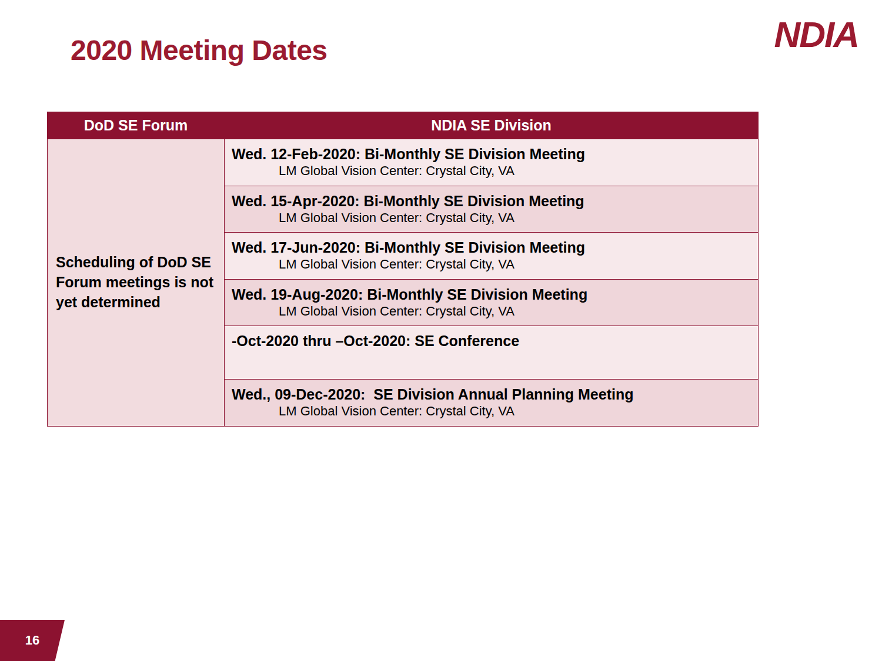NDIA
2020 Meeting Dates
| DoD SE Forum | NDIA SE Division |
| --- | --- |
| Scheduling of DoD SE Forum meetings is not yet determined | Wed. 12-Feb-2020: Bi-Monthly SE Division Meeting LM Global Vision Center: Crystal City, VA |
| Wed. 15-Apr-2020: Bi-Monthly SE Division Meeting LM Global Vision Center: Crystal City, VA |
| Wed. 17-Jun-2020: Bi-Monthly SE Division Meeting LM Global Vision Center: Crystal City, VA |
| Wed. 19-Aug-2020: Bi-Monthly SE Division Meeting LM Global Vision Center: Crystal City, VA |
| -Oct-2020 thru –Oct-2020: SE Conference |
| Wed., 09-Dec-2020: SE Division Annual Planning Meeting LM Global Vision Center: Crystal City, VA |
16